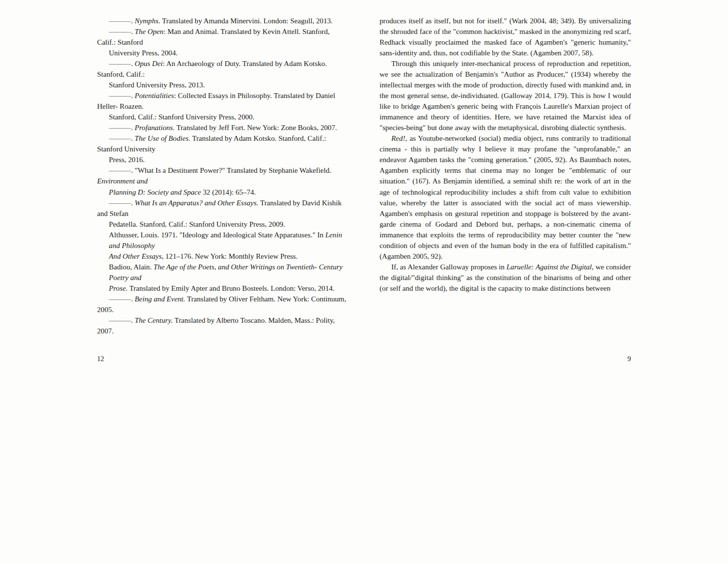———. Nymphs. Translated by Amanda Minervini. London: Seagull, 2013.
———. The Open: Man and Animal. Translated by Kevin Attell. Stanford, Calif.: Stanford
University Press, 2004.
———. Opus Dei: An Archaeology of Duty. Translated by Adam Kotsko. Stanford, Calif.:
Stanford University Press, 2013.
———. Potentialities: Collected Essays in Philosophy. Translated by Daniel Heller- Roazen.
Stanford, Calif.: Stanford University Press, 2000.
———. Profanations. Translated by Jeff Fort. New York: Zone Books, 2007.
———. The Use of Bodies. Translated by Adam Kotsko. Stanford, Calif.: Stanford University
Press, 2016.
———. "What Is a Destituent Power?" Translated by Stephanie Wakefield. Environment and
Planning D: Society and Space 32 (2014): 65–74.
———. What Is an Apparatus? and Other Essays. Translated by David Kishik and Stefan
Pedatella. Stanford, Calif.: Stanford University Press, 2009.
Althusser, Louis. 1971. "Ideology and Ideological State Apparatuses." In Lenin and Philosophy
And Other Essays, 121–176. New York: Monthly Review Press.
Badiou, Alain. The Age of the Poets, and Other Writings on Twentieth- Century Poetry and
Prose. Translated by Emily Apter and Bruno Bosteels. London: Verso, 2014.
———. Being and Event. Translated by Oliver Feltham. New York: Continuum, 2005.
———. The Century. Translated by Alberto Toscano. Malden, Mass.: Polity, 2007.
12
produces itself as itself, but not for itself." (Wark 2004, 48; 349). By universalizing the shrouded face of the "common hacktivist," masked in the anonymizing red scarf, Redhack visually proclaimed the masked face of Agamben's "generic humanity," sans-identity and, thus, not codifiable by the State. (Agamben 2007, 58).
Through this uniquely inter-mechanical process of reproduction and repetition, we see the actualization of Benjamin's "Author as Producer," (1934) whereby the intellectual merges with the mode of production, directly fused with mankind and, in the most general sense, de-individuated. (Galloway 2014, 179). This is how I would like to bridge Agamben's generic being with François Laurelle's Marxian project of immanence and theory of identities. Here, we have retained the Marxist idea of "species-being" but done away with the metaphysical, disrobing dialectic synthesis.
Red!, as Youtube-networked (social) media object, runs contrarily to traditional cinema - this is partially why I believe it may profane the "unprofanable," an endeavor Agamben tasks the "coming generation." (2005, 92). As Baumbach notes, Agamben explicitly terms that cinema may no longer be "emblematic of our situation." (167). As Benjamin identified, a seminal shift re: the work of art in the age of technological reproducibility includes a shift from cult value to exhibition value, whereby the latter is associated with the social act of mass viewership. Agamben's emphasis on gestural repetition and stoppage is bolstered by the avant-garde cinema of Godard and Debord but, perhaps, a non-cinematic cinema of immanence that exploits the terms of reproducibility may better counter the "new condition of objects and even of the human body in the era of fulfilled capitalism." (Agamben 2005, 92).
If, as Alexander Galloway proposes in Laruelle: Against the Digital, we consider the digital/"digital thinking" as the constitution of the binarisms of being and other (or self and the world), the digital is the capacity to make distinctions between
9